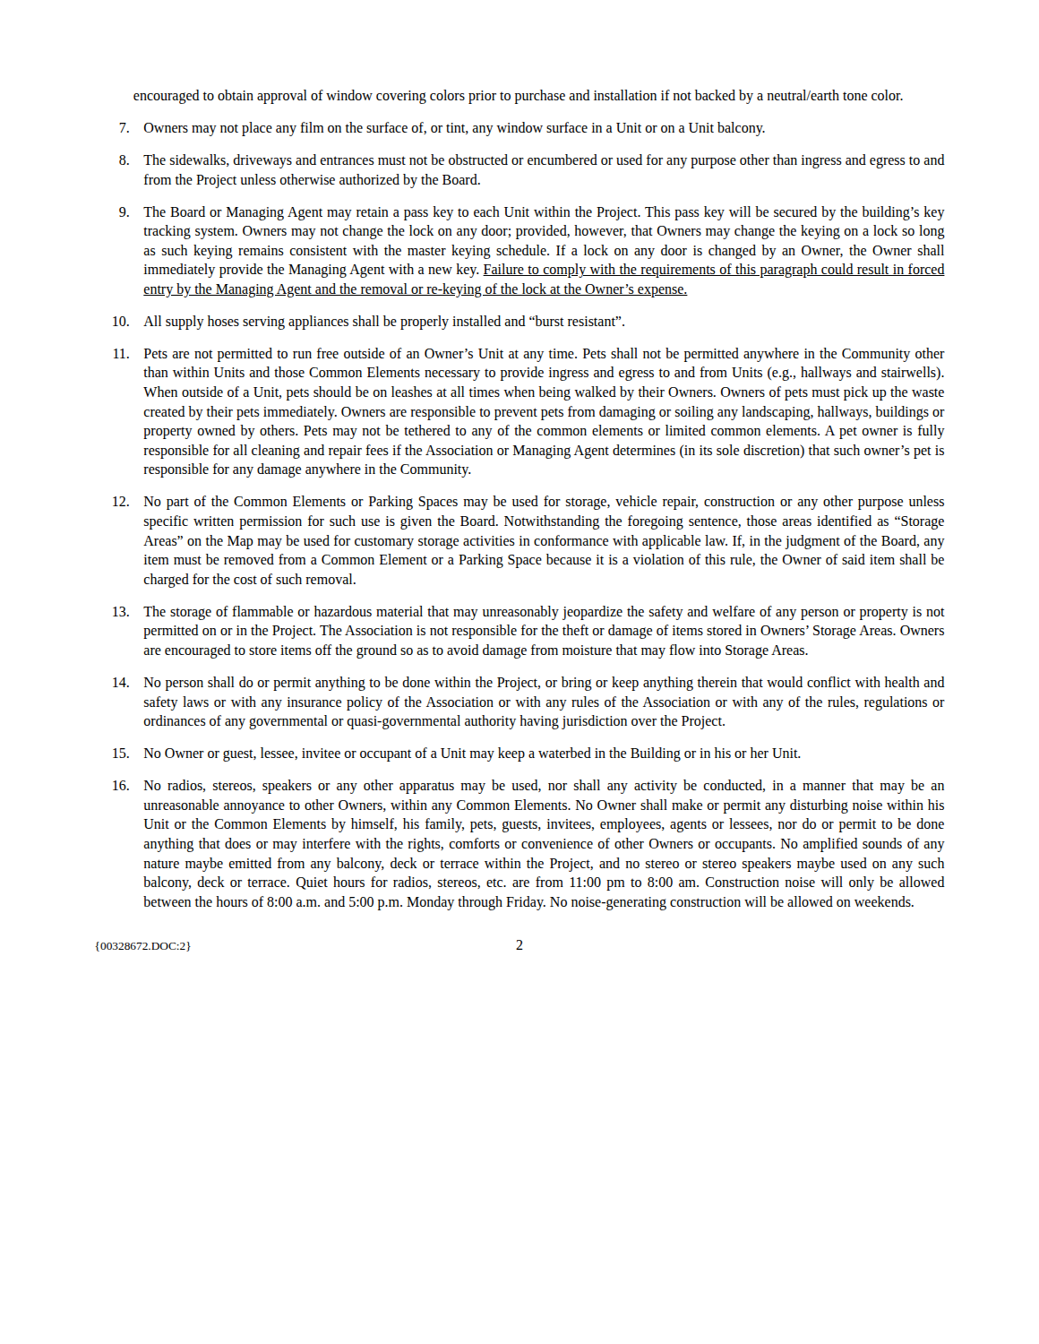encouraged to obtain approval of window covering colors prior to purchase and installation if not backed by a neutral/earth tone color.
Owners may not place any film on the surface of, or tint, any window surface in a Unit or on a Unit balcony.
The sidewalks, driveways and entrances must not be obstructed or encumbered or used for any purpose other than ingress and egress to and from the Project unless otherwise authorized by the Board.
The Board or Managing Agent may retain a pass key to each Unit within the Project. This pass key will be secured by the building’s key tracking system. Owners may not change the lock on any door; provided, however, that Owners may change the keying on a lock so long as such keying remains consistent with the master keying schedule. If a lock on any door is changed by an Owner, the Owner shall immediately provide the Managing Agent with a new key. Failure to comply with the requirements of this paragraph could result in forced entry by the Managing Agent and the removal or re-keying of the lock at the Owner’s expense.
All supply hoses serving appliances shall be properly installed and “burst resistant”.
Pets are not permitted to run free outside of an Owner’s Unit at any time. Pets shall not be permitted anywhere in the Community other than within Units and those Common Elements necessary to provide ingress and egress to and from Units (e.g., hallways and stairwells). When outside of a Unit, pets should be on leashes at all times when being walked by their Owners. Owners of pets must pick up the waste created by their pets immediately. Owners are responsible to prevent pets from damaging or soiling any landscaping, hallways, buildings or property owned by others. Pets may not be tethered to any of the common elements or limited common elements. A pet owner is fully responsible for all cleaning and repair fees if the Association or Managing Agent determines (in its sole discretion) that such owner’s pet is responsible for any damage anywhere in the Community.
No part of the Common Elements or Parking Spaces may be used for storage, vehicle repair, construction or any other purpose unless specific written permission for such use is given the Board. Notwithstanding the foregoing sentence, those areas identified as “Storage Areas” on the Map may be used for customary storage activities in conformance with applicable law. If, in the judgment of the Board, any item must be removed from a Common Element or a Parking Space because it is a violation of this rule, the Owner of said item shall be charged for the cost of such removal.
The storage of flammable or hazardous material that may unreasonably jeopardize the safety and welfare of any person or property is not permitted on or in the Project. The Association is not responsible for the theft or damage of items stored in Owners’ Storage Areas. Owners are encouraged to store items off the ground so as to avoid damage from moisture that may flow into Storage Areas.
No person shall do or permit anything to be done within the Project, or bring or keep anything therein that would conflict with health and safety laws or with any insurance policy of the Association or with any rules of the Association or with any of the rules, regulations or ordinances of any governmental or quasi-governmental authority having jurisdiction over the Project.
No Owner or guest, lessee, invitee or occupant of a Unit may keep a waterbed in the Building or in his or her Unit.
No radios, stereos, speakers or any other apparatus may be used, nor shall any activity be conducted, in a manner that may be an unreasonable annoyance to other Owners, within any Common Elements. No Owner shall make or permit any disturbing noise within his Unit or the Common Elements by himself, his family, pets, guests, invitees, employees, agents or lessees, nor do or permit to be done anything that does or may interfere with the rights, comforts or convenience of other Owners or occupants. No amplified sounds of any nature maybe emitted from any balcony, deck or terrace within the Project, and no stereo or stereo speakers maybe used on any such balcony, deck or terrace. Quiet hours for radios, stereos, etc. are from 11:00 pm to 8:00 am. Construction noise will only be allowed between the hours of 8:00 a.m. and 5:00 p.m. Monday through Friday. No noise-generating construction will be allowed on weekends.
{00328672.DOC:2} 2